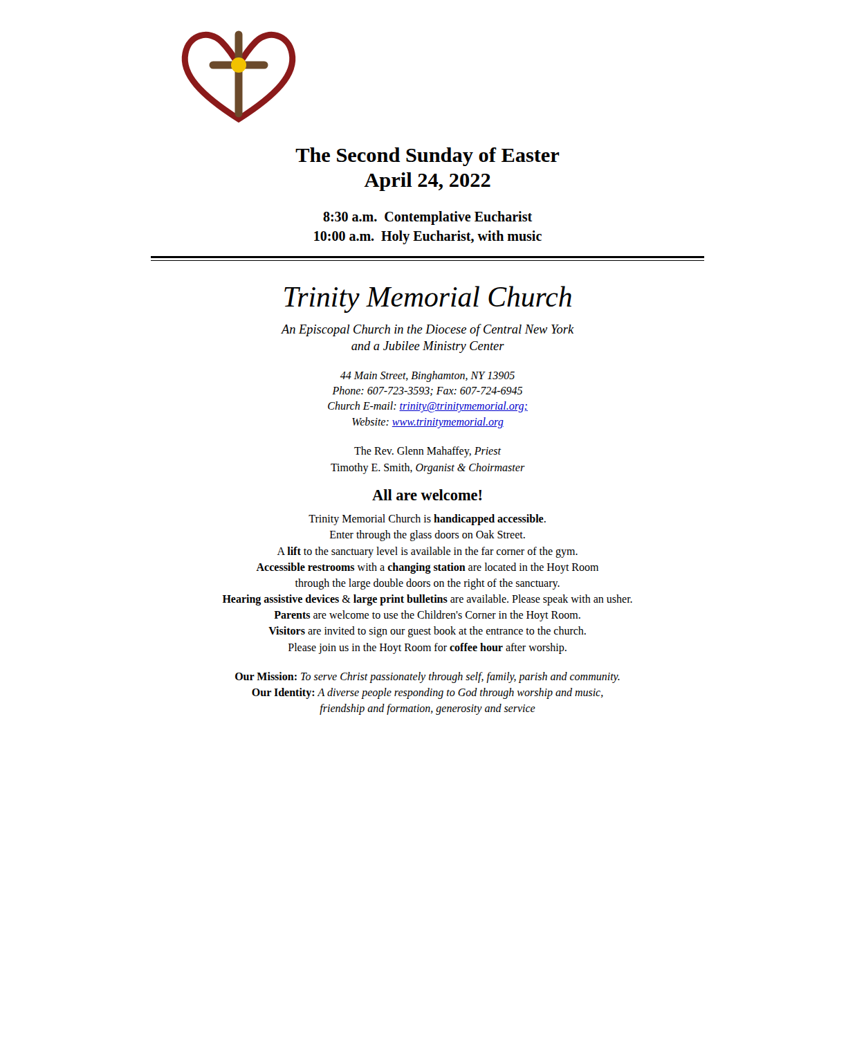Cross within a heart logo
The Second Sunday of Easter
April 24, 2022
8:30 a.m. Contemplative Eucharist
10:00 a.m. Holy Eucharist, with music
Trinity Memorial Church
An Episcopal Church in the Diocese of Central New York
and a Jubilee Ministry Center
44 Main Street, Binghamton, NY 13905
Phone: 607-723-3593; Fax: 607-724-6945
Church E-mail: trinity@trinitymemorial.org;
Website: www.trinitymemorial.org
The Rev. Glenn Mahaffey, Priest
Timothy E. Smith, Organist & Choirmaster
All are welcome!
Trinity Memorial Church is handicapped accessible.
Enter through the glass doors on Oak Street.
A lift to the sanctuary level is available in the far corner of the gym.
Accessible restrooms with a changing station are located in the Hoyt Room
through the large double doors on the right of the sanctuary.
Hearing assistive devices & large print bulletins are available. Please speak with an usher.
Parents are welcome to use the Children's Corner in the Hoyt Room.
Visitors are invited to sign our guest book at the entrance to the church.
Please join us in the Hoyt Room for coffee hour after worship.
Our Mission: To serve Christ passionately through self, family, parish and community.
Our Identity: A diverse people responding to God through worship and music,
friendship and formation, generosity and service